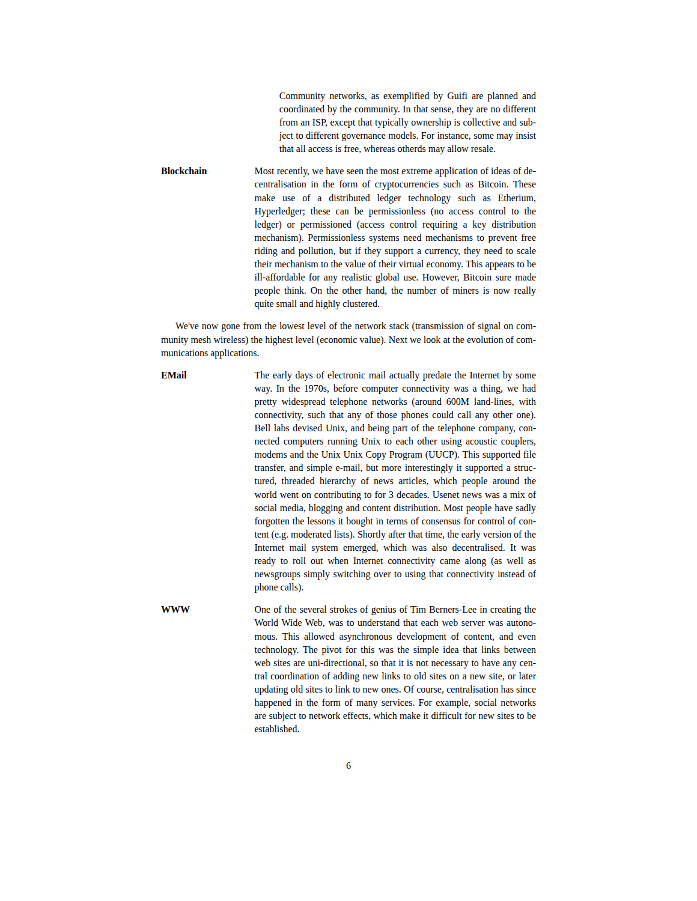Community networks, as exemplified by Guifi are planned and coordinated by the community. In that sense, they are no different from an ISP, except that typically ownership is collective and subject to different governance models. For instance, some may insist that all access is free, whereas otherds may allow resale.
Blockchain
Most recently, we have seen the most extreme application of ideas of decentralisation in the form of cryptocurrencies such as Bitcoin. These make use of a distributed ledger technology such as Etherium, Hyperledger; these can be permissionless (no access control to the ledger) or permissioned (access control requiring a key distribution mechanism). Permissionless systems need mechanisms to prevent free riding and pollution, but if they support a currency, they need to scale their mechanism to the value of their virtual economy. This appears to be ill-affordable for any realistic global use. However, Bitcoin sure made people think. On the other hand, the number of miners is now really quite small and highly clustered.
We've now gone from the lowest level of the network stack (transmission of signal on community mesh wireless) the highest level (economic value). Next we look at the evolution of communications applications.
EMail
The early days of electronic mail actually predate the Internet by some way. In the 1970s, before computer connectivity was a thing, we had pretty widespread telephone networks (around 600M land-lines, with connectivity, such that any of those phones could call any other one). Bell labs devised Unix, and being part of the telephone company, connected computers running Unix to each other using acoustic couplers, modems and the Unix Unix Copy Program (UUCP). This supported file transfer, and simple e-mail, but more interestingly it supported a structured, threaded hierarchy of news articles, which people around the world went on contributing to for 3 decades. Usenet news was a mix of social media, blogging and content distribution. Most people have sadly forgotten the lessons it bought in terms of consensus for control of content (e.g. moderated lists). Shortly after that time, the early version of the Internet mail system emerged, which was also decentralised. It was ready to roll out when Internet connectivity came along (as well as newsgroups simply switching over to using that connectivity instead of phone calls).
WWW
One of the several strokes of genius of Tim Berners-Lee in creating the World Wide Web, was to understand that each web server was autonomous. This allowed asynchronous development of content, and even technology. The pivot for this was the simple idea that links between web sites are uni-directional, so that it is not necessary to have any central coordination of adding new links to old sites on a new site, or later updating old sites to link to new ones. Of course, centralisation has since happened in the form of many services. For example, social networks are subject to network effects, which make it difficult for new sites to be established.
6